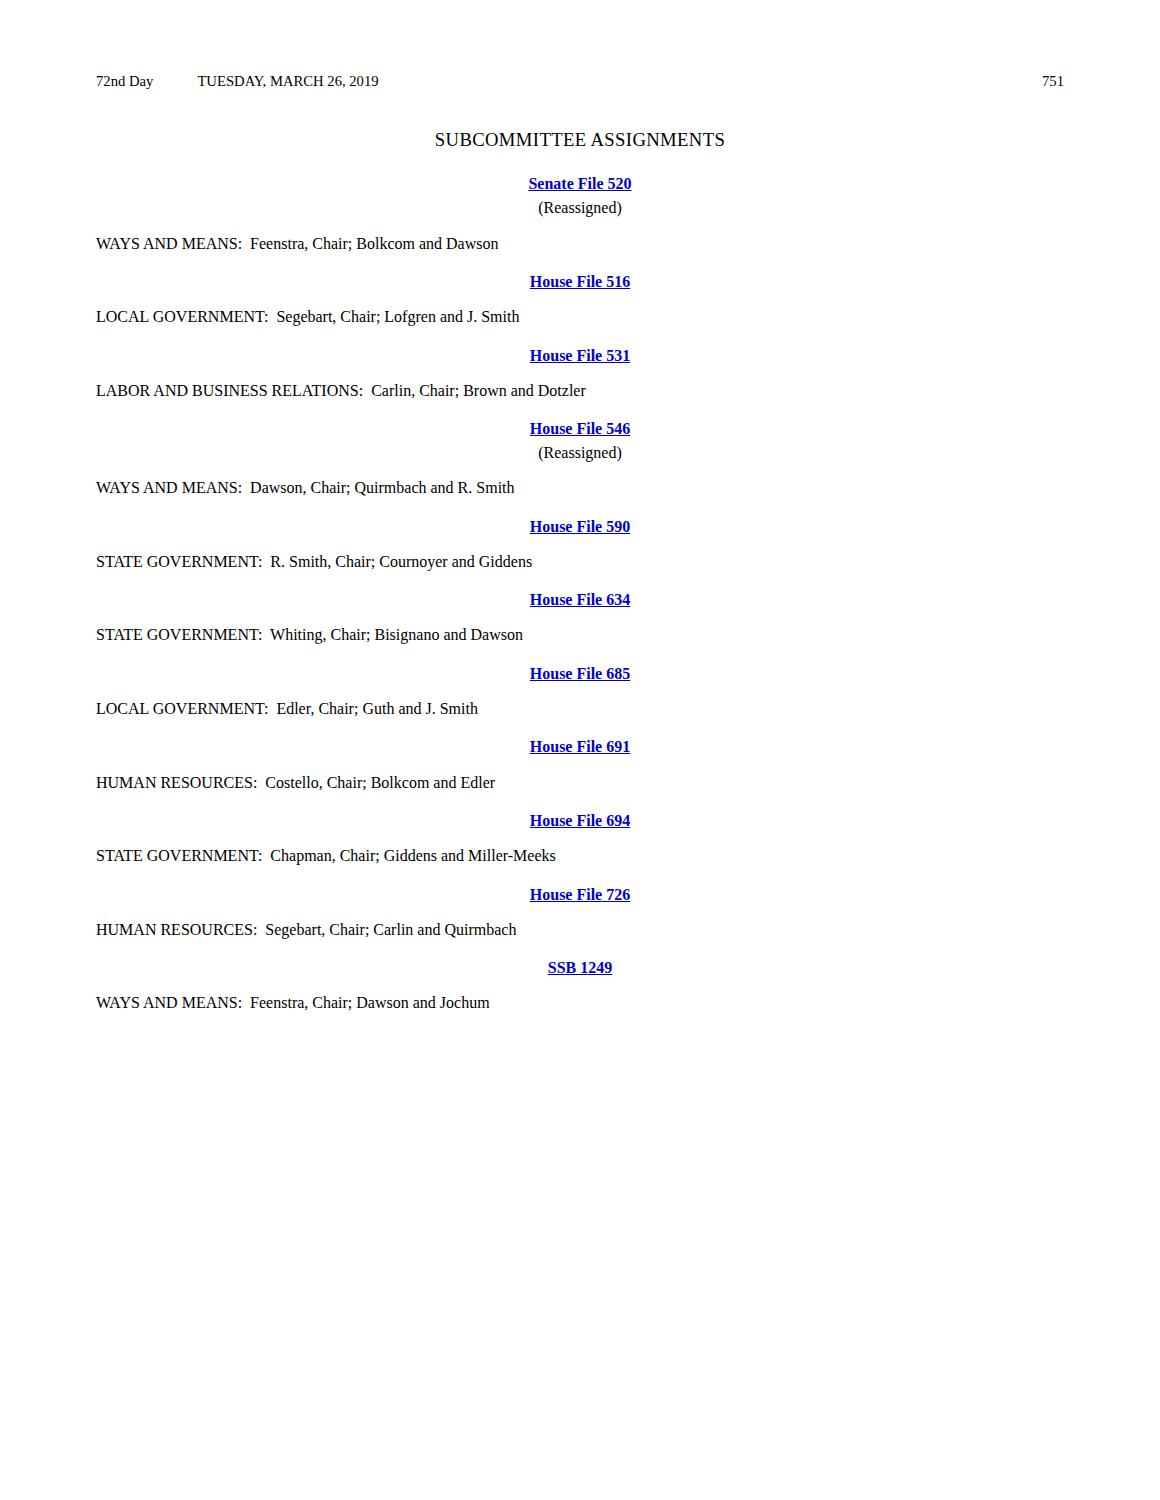72nd Day TUESDAY, MARCH 26, 2019 751
SUBCOMMITTEE ASSIGNMENTS
Senate File 520
(Reassigned)
WAYS AND MEANS: Feenstra, Chair; Bolkcom and Dawson
House File 516
LOCAL GOVERNMENT: Segebart, Chair; Lofgren and J. Smith
House File 531
LABOR AND BUSINESS RELATIONS: Carlin, Chair; Brown and Dotzler
House File 546
(Reassigned)
WAYS AND MEANS: Dawson, Chair; Quirmbach and R. Smith
House File 590
STATE GOVERNMENT: R. Smith, Chair; Cournoyer and Giddens
House File 634
STATE GOVERNMENT: Whiting, Chair; Bisignano and Dawson
House File 685
LOCAL GOVERNMENT: Edler, Chair; Guth and J. Smith
House File 691
HUMAN RESOURCES: Costello, Chair; Bolkcom and Edler
House File 694
STATE GOVERNMENT: Chapman, Chair; Giddens and Miller-Meeks
House File 726
HUMAN RESOURCES: Segebart, Chair; Carlin and Quirmbach
SSB 1249
WAYS AND MEANS: Feenstra, Chair; Dawson and Jochum